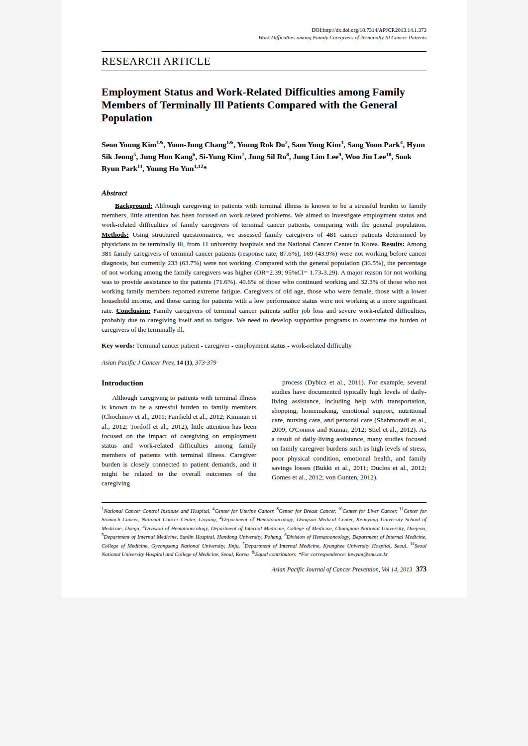DOI:http://dx.doi.org/10.7314/APJCP.2013.14.1.373
Work Difficulties among Family Caregivers of Terminally Ill Cancer Patients
RESEARCH ARTICLE
Employment Status and Work-Related Difficulties among Family Members of Terminally Ill Patients Compared with the General Population
Seon Young Kim1&, Yoon-Jung Chang1&, Young Rok Do2, Sam Yong Kim3, Sang Yoon Park4, Hyun Sik Jeong5, Jung Hun Kang6, Si-Yung Kim7, Jung Sil Ro8, Jung Lim Lee9, Woo Jin Lee10, Sook Ryun Park11, Young Ho Yun1,12*
Abstract
Background: Although caregiving to patients with terminal illness is known to be a stressful burden to family members, little attention has been focused on work-related problems. We aimed to investigate employment status and work-related difficulties of family caregivers of terminal cancer patients, comparing with the general population. Methods: Using structured questionnaires, we assessed family caregivers of 481 cancer patients determined by physicians to be terminally ill, from 11 university hospitals and the National Cancer Center in Korea. Results: Among 381 family caregivers of terminal cancer patients (response rate, 87.6%), 169 (43.9%) were not working before cancer diagnosis, but currently 233 (63.7%) were not working. Compared with the general population (36.5%), the percentage of not working among the family caregivers was higher (OR=2.39; 95%CI= 1.73-3.29). A major reason for not working was to provide assistance to the patients (71.6%). 40.6% of those who continued working and 32.3% of those who not working family members reported extreme fatigue. Caregivers of old age, those who were female, those with a lower household income, and those caring for patients with a low performance status were not working at a more significant rate. Conclusion: Family caregivers of terminal cancer patients suffer job loss and severe work-related difficulties, probably due to caregiving itself and to fatigue. We need to develop supportive programs to overcome the burden of caregivers of the terminally ill.
Key words: Terminal cancer patient - caregiver - employment status - work-related difficulty
Asian Pacific J Cancer Prev, 14 (1), 373-379
Introduction
Although caregiving to patients with terminal illness is known to be a stressful burden to family members (Chochinov et al., 2011; Fairfield et al., 2012; Kimman et al., 2012; Tordoff et al., 2012), little attention has been focused on the impact of caregiving on employment status and work-related difficulties among family members of patients with terminal illness. Caregiver burden is closely connected to patient demands, and it might be related to the overall outcomes of the caregiving
process (Dybicz et al., 2011). For example, several studies have documented typically high levels of daily-living assistance, including help with transportation, shopping, homemaking, emotional support, nutritional care, nursing care, and personal care (Shahmoradi et al., 2009; O'Connor and Kumar, 2012; Stiel et al., 2012). As a result of daily-living assistance, many studies focused on family caregiver burdens such as high levels of stress, poor physical condition, emotional health, and family savings losses (Bukki et al., 2011; Duclos et al., 2012; Gomes et al., 2012; von Gunten, 2012).
1National Cancer Control Institute and Hospital, 4Center for Uterine Cancer, 8Center for Breast Cancer, 10Center for Liver Cancer, 11Center for Stomach Cancer, National Cancer Center, Goyang, 2Department of Hematooncology, Dongsan Medical Center, Keimyung University School of Medicine, Daegu, 3Division of Hematooncology, Department of Internal Medicine, College of Medicine, Chungnam National University, Daejeon, 5Department of Internal Medicine, Sunlin Hospital, Handong University, Pohang, 6Division of Hematooncology, Department of Internal Medicine, College of Medicine, Gyeongsang National University, Jinju, 7Department of Internal Medicine, Kyunghee University Hospital, Seoul, 12Seoul National University Hospital and College of Medicine, Seoul, Korea &Equal contributors *For correspondence: lawyun@snu.ac.kr
Asian Pacific Journal of Cancer Prevention, Vol 14, 2013373